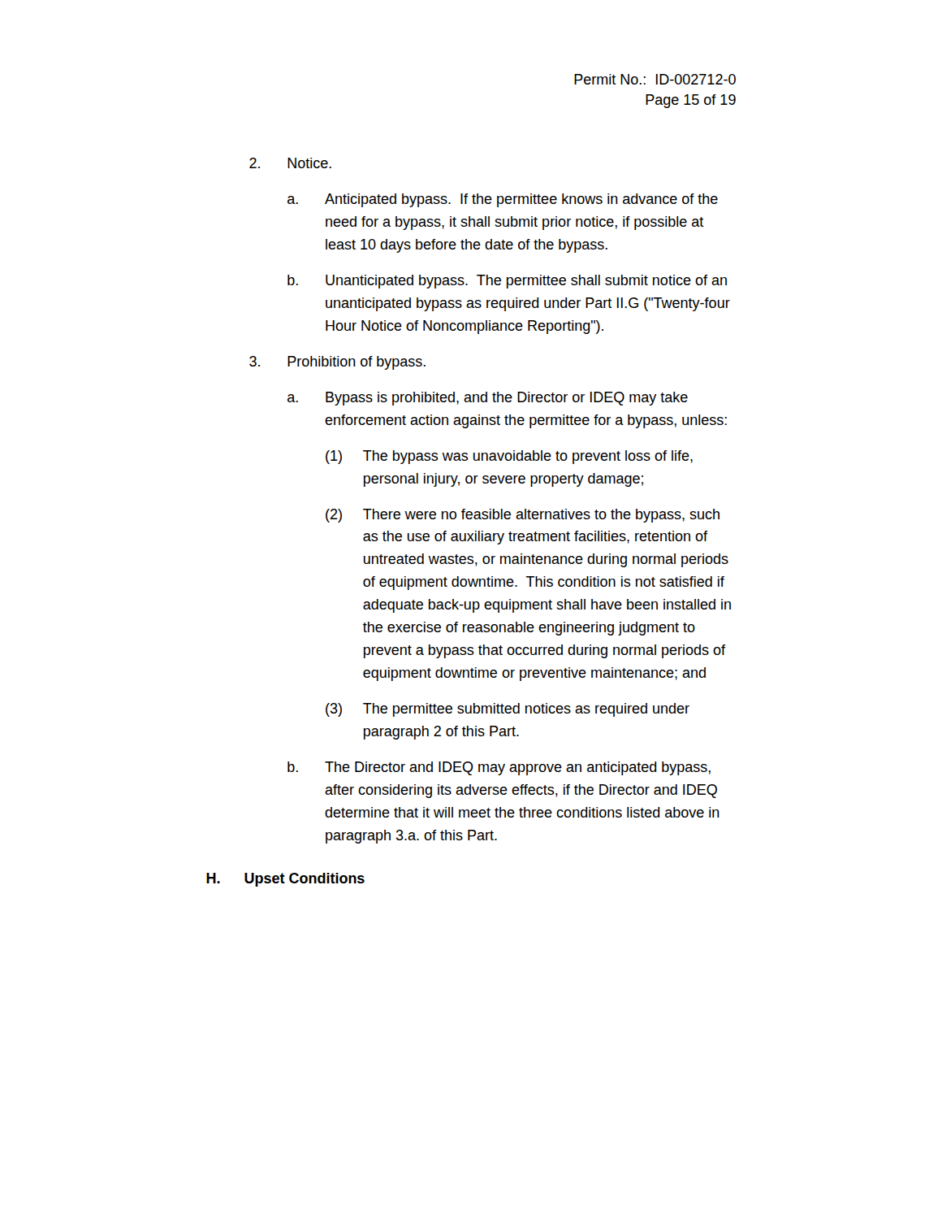Permit No.: ID-002712-0
Page 15 of 19
2.
Notice.
a.
Anticipated bypass. If the permittee knows in advance of the need for a bypass, it shall submit prior notice, if possible at least 10 days before the date of the bypass.
b.
Unanticipated bypass. The permittee shall submit notice of an unanticipated bypass as required under Part II.G ("Twenty-four Hour Notice of Noncompliance Reporting").
3.
Prohibition of bypass.
a.
Bypass is prohibited, and the Director or IDEQ may take enforcement action against the permittee for a bypass, unless:
(1)
The bypass was unavoidable to prevent loss of life, personal injury, or severe property damage;
(2)
There were no feasible alternatives to the bypass, such as the use of auxiliary treatment facilities, retention of untreated wastes, or maintenance during normal periods of equipment downtime. This condition is not satisfied if adequate back-up equipment shall have been installed in the exercise of reasonable engineering judgment to prevent a bypass that occurred during normal periods of equipment downtime or preventive maintenance; and
(3)
The permittee submitted notices as required under paragraph 2 of this Part.
b.
The Director and IDEQ may approve an anticipated bypass, after considering its adverse effects, if the Director and IDEQ determine that it will meet the three conditions listed above in paragraph 3.a. of this Part.
H.
Upset Conditions